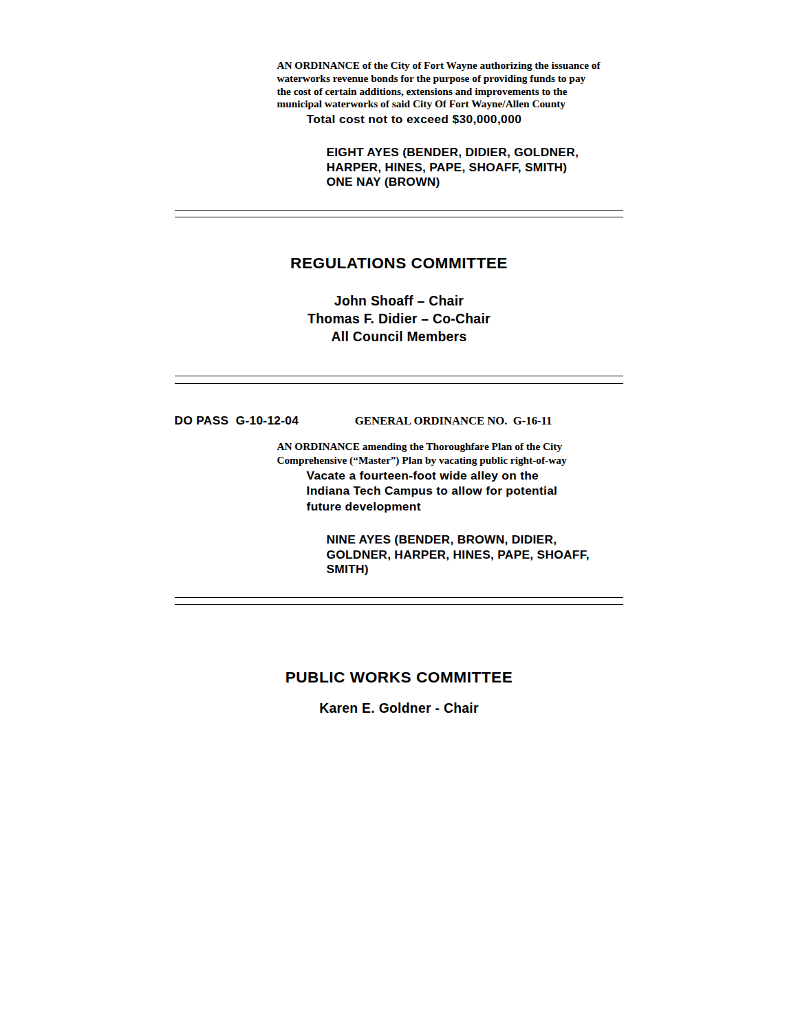AN ORDINANCE of the City of Fort Wayne authorizing the issuance of waterworks revenue bonds for the purpose of providing funds to pay the cost of certain additions, extensions and improvements to the municipal waterworks of said City Of Fort Wayne/Allen County
Total cost not to exceed $30,000,000
EIGHT AYES (BENDER, DIDIER, GOLDNER,
HARPER, HINES, PAPE, SHOAFF, SMITH)
ONE NAY (BROWN)
REGULATIONS COMMITTEE
John Shoaff – Chair
Thomas F. Didier – Co-Chair
All Council Members
DO PASS G-10-12-04 GENERAL ORDINANCE NO. G-16-11
AN ORDINANCE amending the Thoroughfare Plan of the City Comprehensive (“Master”) Plan by vacating public right-of-way
Vacate a fourteen-foot wide alley on the
Indiana Tech Campus to allow for potential
future development
NINE AYES (BENDER, BROWN, DIDIER,
GOLDNER, HARPER, HINES, PAPE, SHOAFF,
SMITH)
PUBLIC WORKS COMMITTEE
Karen E. Goldner - Chair